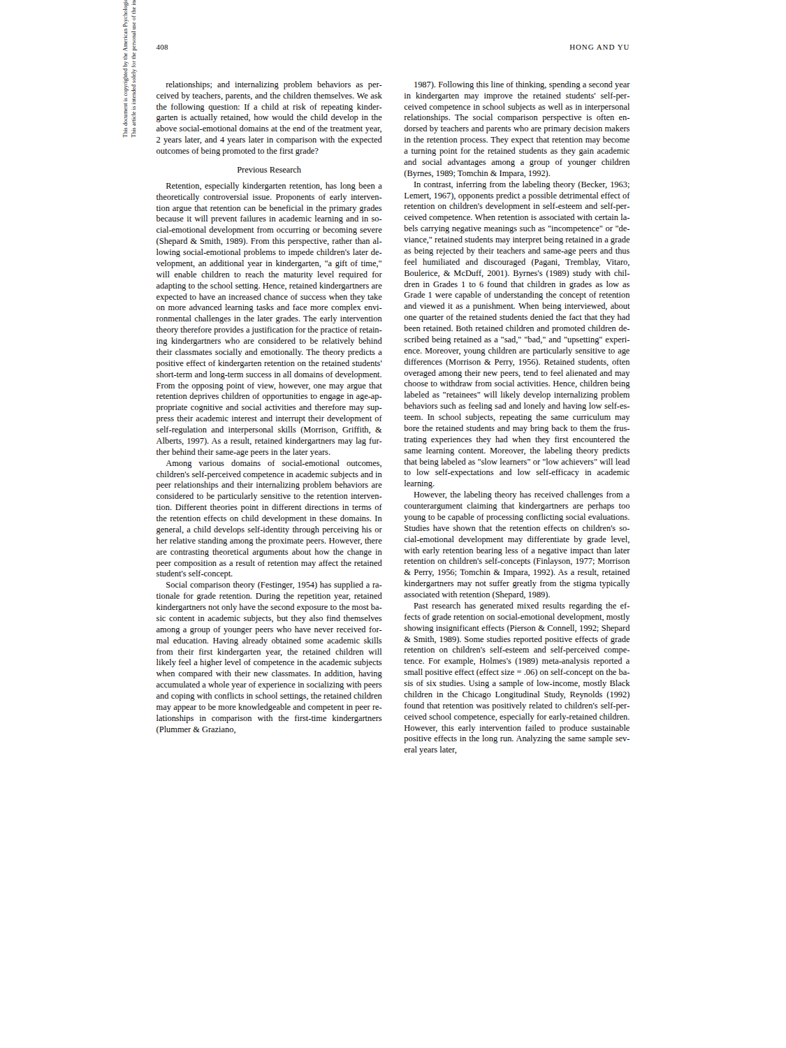This document is copyrighted by the American Psychological Association or one of its allied publishers.
This article is intended solely for the personal use of the individual user and is not to be disseminated broadly.
408 HONG AND YU
relationships; and internalizing problem behaviors as perceived by teachers, parents, and the children themselves. We ask the following question: If a child at risk of repeating kindergarten is actually retained, how would the child develop in the above social-emotional domains at the end of the treatment year, 2 years later, and 4 years later in comparison with the expected outcomes of being promoted to the first grade?
Previous Research
Retention, especially kindergarten retention, has long been a theoretically controversial issue. Proponents of early intervention argue that retention can be beneficial in the primary grades because it will prevent failures in academic learning and in social-emotional development from occurring or becoming severe (Shepard & Smith, 1989). From this perspective, rather than allowing social-emotional problems to impede children's later development, an additional year in kindergarten, "a gift of time," will enable children to reach the maturity level required for adapting to the school setting. Hence, retained kindergartners are expected to have an increased chance of success when they take on more advanced learning tasks and face more complex environmental challenges in the later grades. The early intervention theory therefore provides a justification for the practice of retaining kindergartners who are considered to be relatively behind their classmates socially and emotionally. The theory predicts a positive effect of kindergarten retention on the retained students' short-term and long-term success in all domains of development. From the opposing point of view, however, one may argue that retention deprives children of opportunities to engage in age-appropriate cognitive and social activities and therefore may suppress their academic interest and interrupt their development of self-regulation and interpersonal skills (Morrison, Griffith, & Alberts, 1997). As a result, retained kindergartners may lag further behind their same-age peers in the later years.
Among various domains of social-emotional outcomes, children's self-perceived competence in academic subjects and in peer relationships and their internalizing problem behaviors are considered to be particularly sensitive to the retention intervention. Different theories point in different directions in terms of the retention effects on child development in these domains. In general, a child develops self-identity through perceiving his or her relative standing among the proximate peers. However, there are contrasting theoretical arguments about how the change in peer composition as a result of retention may affect the retained student's self-concept.
Social comparison theory (Festinger, 1954) has supplied a rationale for grade retention. During the repetition year, retained kindergartners not only have the second exposure to the most basic content in academic subjects, but they also find themselves among a group of younger peers who have never received formal education. Having already obtained some academic skills from their first kindergarten year, the retained children will likely feel a higher level of competence in the academic subjects when compared with their new classmates. In addition, having accumulated a whole year of experience in socializing with peers and coping with conflicts in school settings, the retained children may appear to be more knowledgeable and competent in peer relationships in comparison with the first-time kindergartners (Plummer & Graziano,
1987). Following this line of thinking, spending a second year in kindergarten may improve the retained students' self-perceived competence in school subjects as well as in interpersonal relationships. The social comparison perspective is often endorsed by teachers and parents who are primary decision makers in the retention process. They expect that retention may become a turning point for the retained students as they gain academic and social advantages among a group of younger children (Byrnes, 1989; Tomchin & Impara, 1992).
In contrast, inferring from the labeling theory (Becker, 1963; Lemert, 1967), opponents predict a possible detrimental effect of retention on children's development in self-esteem and self-perceived competence. When retention is associated with certain labels carrying negative meanings such as "incompetence" or "deviance," retained students may interpret being retained in a grade as being rejected by their teachers and same-age peers and thus feel humiliated and discouraged (Pagani, Tremblay, Vitaro, Boulerice, & McDuff, 2001). Byrnes's (1989) study with children in Grades 1 to 6 found that children in grades as low as Grade 1 were capable of understanding the concept of retention and viewed it as a punishment. When being interviewed, about one quarter of the retained students denied the fact that they had been retained. Both retained children and promoted children described being retained as a "sad," "bad," and "upsetting" experience. Moreover, young children are particularly sensitive to age differences (Morrison & Perry, 1956). Retained students, often overaged among their new peers, tend to feel alienated and may choose to withdraw from social activities. Hence, children being labeled as "retainees" will likely develop internalizing problem behaviors such as feeling sad and lonely and having low self-esteem. In school subjects, repeating the same curriculum may bore the retained students and may bring back to them the frustrating experiences they had when they first encountered the same learning content. Moreover, the labeling theory predicts that being labeled as "slow learners" or "low achievers" will lead to low self-expectations and low self-efficacy in academic learning.
However, the labeling theory has received challenges from a counterargument claiming that kindergartners are perhaps too young to be capable of processing conflicting social evaluations. Studies have shown that the retention effects on children's social-emotional development may differentiate by grade level, with early retention bearing less of a negative impact than later retention on children's self-concepts (Finlayson, 1977; Morrison & Perry, 1956; Tomchin & Impara, 1992). As a result, retained kindergartners may not suffer greatly from the stigma typically associated with retention (Shepard, 1989).
Past research has generated mixed results regarding the effects of grade retention on social-emotional development, mostly showing insignificant effects (Pierson & Connell, 1992; Shepard & Smith, 1989). Some studies reported positive effects of grade retention on children's self-esteem and self-perceived competence. For example, Holmes's (1989) meta-analysis reported a small positive effect (effect size = .06) on self-concept on the basis of six studies. Using a sample of low-income, mostly Black children in the Chicago Longitudinal Study, Reynolds (1992) found that retention was positively related to children's self-perceived school competence, especially for early-retained children. However, this early intervention failed to produce sustainable positive effects in the long run. Analyzing the same sample several years later,